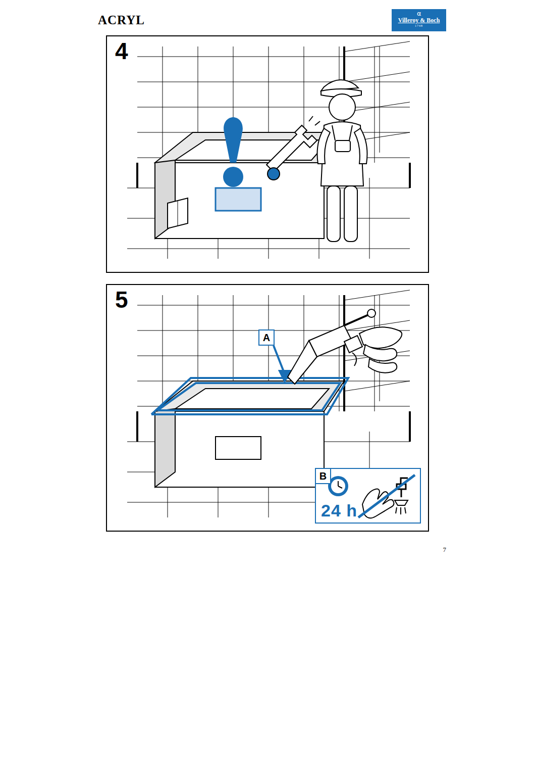ACRYL
⍺
Villeroy & Boch
1748
4
5
A
B
24 h
7